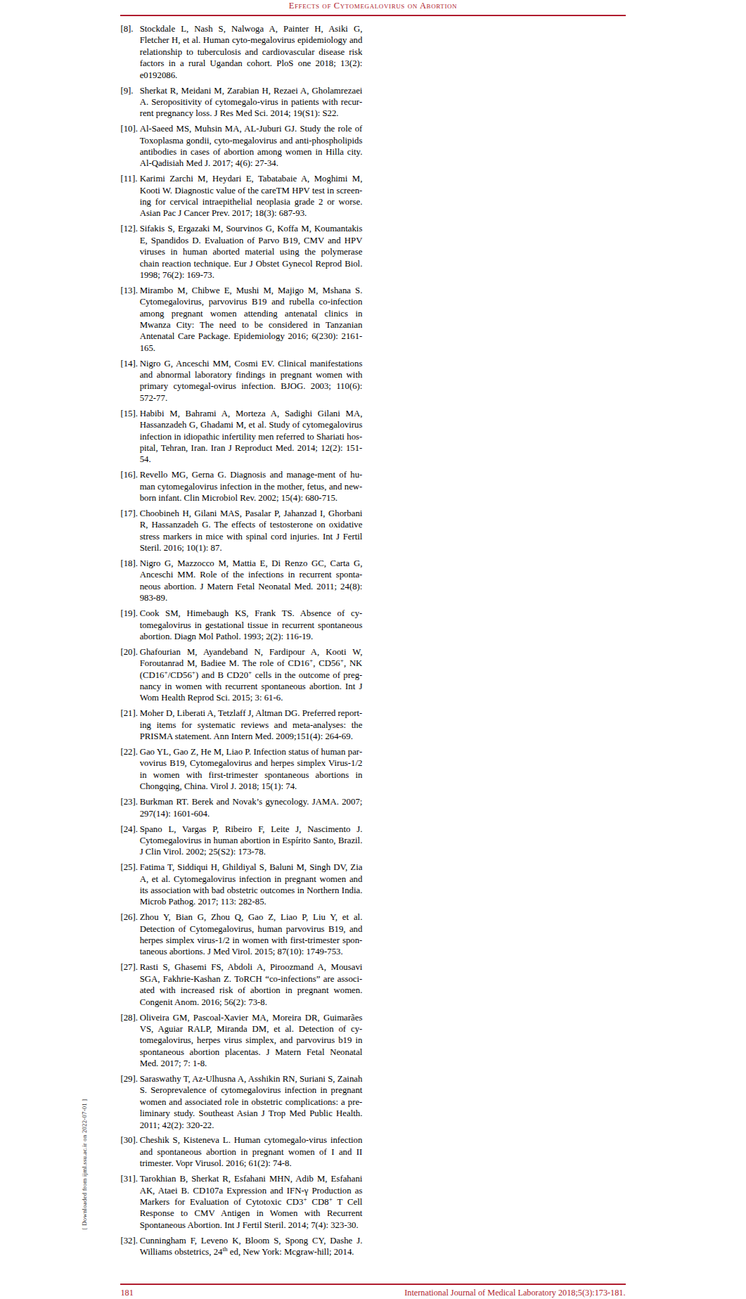[ Downloaded from ijml.ssu.ac.ir on 2022-07-01 ]
Effects of Cytomegalovirus on Abortion
[8]. Stockdale L, Nash S, Nalwoga A, Painter H, Asiki G, Fletcher H, et al. Human cyto-megalovirus epidemiology and relationship to tuberculosis and cardiovascular disease risk factors in a rural Ugandan cohort. PloS one 2018; 13(2): e0192086.
[9]. Sherkat R, Meidani M, Zarabian H, Rezaei A, Gholamrezaei A. Seropositivity of cytomegalo-virus in patients with recurrent pregnancy loss. J Res Med Sci. 2014; 19(S1): S22.
[10]. Al-Saeed MS, Muhsin MA, AL-Juburi GJ. Study the role of Toxoplasma gondii, cyto-megalovirus and anti-phospholipids antibodies in cases of abortion among women in Hilla city. Al-Qadisiah Med J. 2017; 4(6): 27-34.
[11]. Karimi Zarchi M, Heydari E, Tabatabaie A, Moghimi M, Kooti W. Diagnostic value of the careTM HPV test in screening for cervical intraepithelial neoplasia grade 2 or worse. Asian Pac J Cancer Prev. 2017; 18(3): 687-93.
[12]. Sifakis S, Ergazaki M, Sourvinos G, Koffa M, Koumantakis E, Spandidos D. Evaluation of Parvo B19, CMV and HPV viruses in human aborted material using the polymerase chain reaction technique. Eur J Obstet Gynecol Reprod Biol. 1998; 76(2): 169-73.
[13]. Mirambo M, Chibwe E, Mushi M, Majigo M, Mshana S. Cytomegalovirus, parvovirus B19 and rubella co-infection among pregnant women attending antenatal clinics in Mwanza City: The need to be considered in Tanzanian Antenatal Care Package. Epidemiology 2016; 6(230): 2161-165.
[14]. Nigro G, Anceschi MM, Cosmi EV. Clinical manifestations and abnormal laboratory findings in pregnant women with primary cytomegal-ovirus infection. BJOG. 2003; 110(6): 572-77.
[15]. Habibi M, Bahrami A, Morteza A, Sadighi Gilani MA, Hassanzadeh G, Ghadami M, et al. Study of cytomegalovirus infection in idiopathic infertility men referred to Shariati hospital, Tehran, Iran. Iran J Reproduct Med. 2014; 12(2): 151-54.
[16]. Revello MG, Gerna G. Diagnosis and manage-ment of human cytomegalovirus infection in the mother, fetus, and newborn infant. Clin Microbiol Rev. 2002; 15(4): 680-715.
[17]. Choobineh H, Gilani MAS, Pasalar P, Jahanzad I, Ghorbani R, Hassanzadeh G. The effects of testosterone on oxidative stress markers in mice with spinal cord injuries. Int J Fertil Steril. 2016; 10(1): 87.
[18]. Nigro G, Mazzocco M, Mattia E, Di Renzo GC, Carta G, Anceschi MM. Role of the infections in recurrent spontaneous abortion. J Matern Fetal Neonatal Med. 2011; 24(8): 983-89.
[19]. Cook SM, Himebaugh KS, Frank TS. Absence of cytomegalovirus in gestational tissue in recurrent spontaneous abortion. Diagn Mol Pathol. 1993; 2(2): 116-19.
[20]. Ghafourian M, Ayandeband N, Fardipour A, Kooti W, Foroutanrad M, Badiee M. The role of CD16+, CD56+, NK (CD16+/CD56+) and B CD20+ cells in the outcome of pregnancy in women with recurrent spontaneous abortion. Int J Wom Health Reprod Sci. 2015; 3: 61-6.
[21]. Moher D, Liberati A, Tetzlaff J, Altman DG. Preferred reporting items for systematic reviews and meta-analyses: the PRISMA statement. Ann Intern Med. 2009;151(4): 264-69.
[22]. Gao YL, Gao Z, He M, Liao P. Infection status of human parvovirus B19, Cytomegalovirus and herpes simplex Virus-1/2 in women with first-trimester spontaneous abortions in Chongqing, China. Virol J. 2018; 15(1): 74.
[23]. Burkman RT. Berek and Novak’s gynecology. JAMA. 2007; 297(14): 1601-604.
[24]. Spano L, Vargas P, Ribeiro F, Leite J, Nascimento J. Cytomegalovirus in human abortion in Espírito Santo, Brazil. J Clin Virol. 2002; 25(S2): 173-78.
[25]. Fatima T, Siddiqui H, Ghildiyal S, Baluni M, Singh DV, Zia A, et al. Cytomegalovirus infection in pregnant women and its association with bad obstetric outcomes in Northern India. Microb Pathog. 2017; 113: 282-85.
[26]. Zhou Y, Bian G, Zhou Q, Gao Z, Liao P, Liu Y, et al. Detection of Cytomegalovirus, human parvovirus B19, and herpes simplex virus‐1/2 in women with first‐trimester spontaneous abortions. J Med Virol. 2015; 87(10): 1749-753.
[27]. Rasti S, Ghasemi FS, Abdoli A, Piroozmand A, Mousavi SGA, Fakhrie‐Kashan Z. ToRCH “co‐infections” are associated with increased risk of abortion in pregnant women. Congenit Anom. 2016; 56(2): 73-8.
[28]. Oliveira GM, Pascoal-Xavier MA, Moreira DR, Guimarães VS, Aguiar RALP, Miranda DM, et al. Detection of cytomegalovirus, herpes virus simplex, and parvovirus b19 in spontaneous abortion placentas. J Matern Fetal Neonatal Med. 2017; 7: 1-8.
[29]. Saraswathy T, Az-Ulhusna A, Asshikin RN, Suriani S, Zainah S. Seroprevalence of cytomegalovirus infection in pregnant women and associated role in obstetric complications: a preliminary study. Southeast Asian J Trop Med Public Health. 2011; 42(2): 320-22.
[30]. Cheshik S, Kisteneva L. Human cytomegalo-virus infection and spontaneous abortion in pregnant women of I and II trimester. Vopr Virusol. 2016; 61(2): 74-8.
[31]. Tarokhian B, Sherkat R, Esfahani MHN, Adib M, Esfahani AK, Ataei B. CD107a Expression and IFN-γ Production as Markers for Evaluation of Cytotoxic CD3+ CD8+ T Cell Response to CMV Antigen in Women with Recurrent Spontaneous Abortion. Int J Fertil Steril. 2014; 7(4): 323-30.
[32]. Cunningham F, Leveno K, Bloom S, Spong CY, Dashe J. Williams obstetrics, 24th ed, New York: Mcgraw-hill; 2014.
181
International Journal of Medical Laboratory 2018;5(3):173-181.